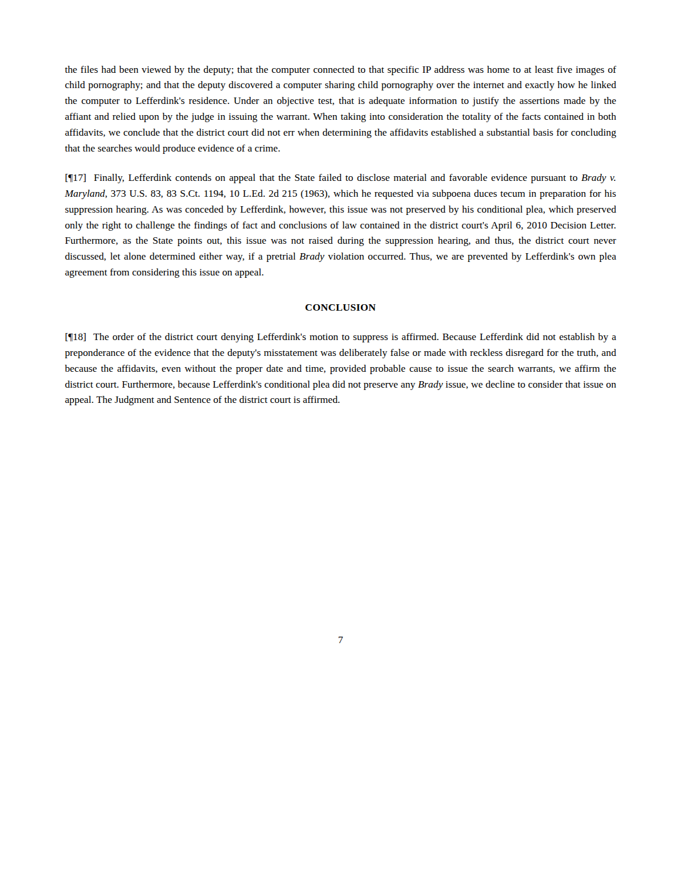the files had been viewed by the deputy; that the computer connected to that specific IP address was home to at least five images of child pornography; and that the deputy discovered a computer sharing child pornography over the internet and exactly how he linked the computer to Lefferdink's residence. Under an objective test, that is adequate information to justify the assertions made by the affiant and relied upon by the judge in issuing the warrant. When taking into consideration the totality of the facts contained in both affidavits, we conclude that the district court did not err when determining the affidavits established a substantial basis for concluding that the searches would produce evidence of a crime.
[¶17] Finally, Lefferdink contends on appeal that the State failed to disclose material and favorable evidence pursuant to Brady v. Maryland, 373 U.S. 83, 83 S.Ct. 1194, 10 L.Ed. 2d 215 (1963), which he requested via subpoena duces tecum in preparation for his suppression hearing. As was conceded by Lefferdink, however, this issue was not preserved by his conditional plea, which preserved only the right to challenge the findings of fact and conclusions of law contained in the district court's April 6, 2010 Decision Letter. Furthermore, as the State points out, this issue was not raised during the suppression hearing, and thus, the district court never discussed, let alone determined either way, if a pretrial Brady violation occurred. Thus, we are prevented by Lefferdink's own plea agreement from considering this issue on appeal.
CONCLUSION
[¶18] The order of the district court denying Lefferdink's motion to suppress is affirmed. Because Lefferdink did not establish by a preponderance of the evidence that the deputy's misstatement was deliberately false or made with reckless disregard for the truth, and because the affidavits, even without the proper date and time, provided probable cause to issue the search warrants, we affirm the district court. Furthermore, because Lefferdink's conditional plea did not preserve any Brady issue, we decline to consider that issue on appeal. The Judgment and Sentence of the district court is affirmed.
7